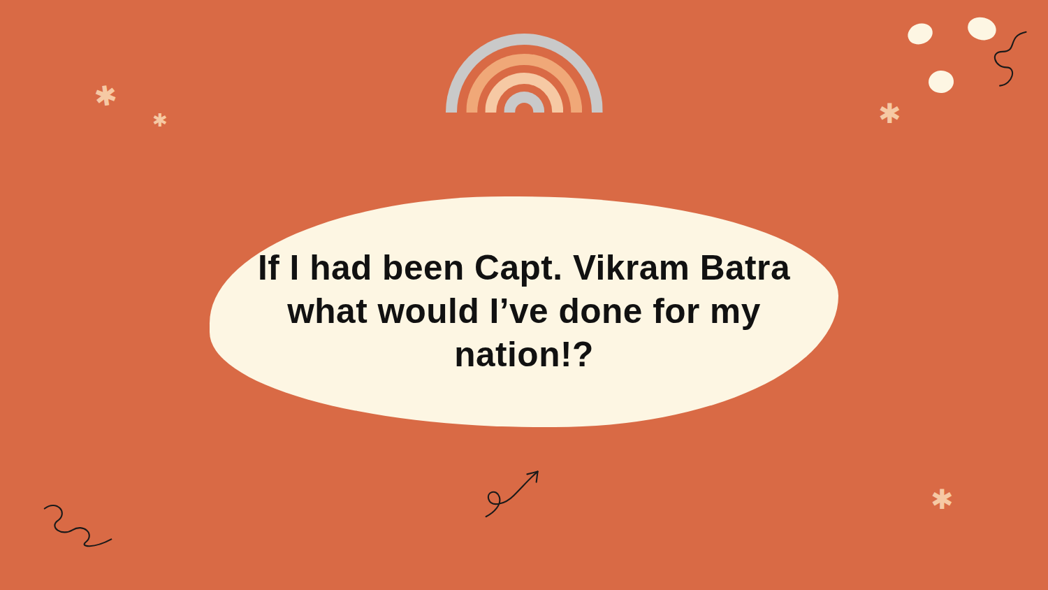✱
✱
✱
✱
If I had been Capt. Vikram Batra what would I’ve done for my nation!?